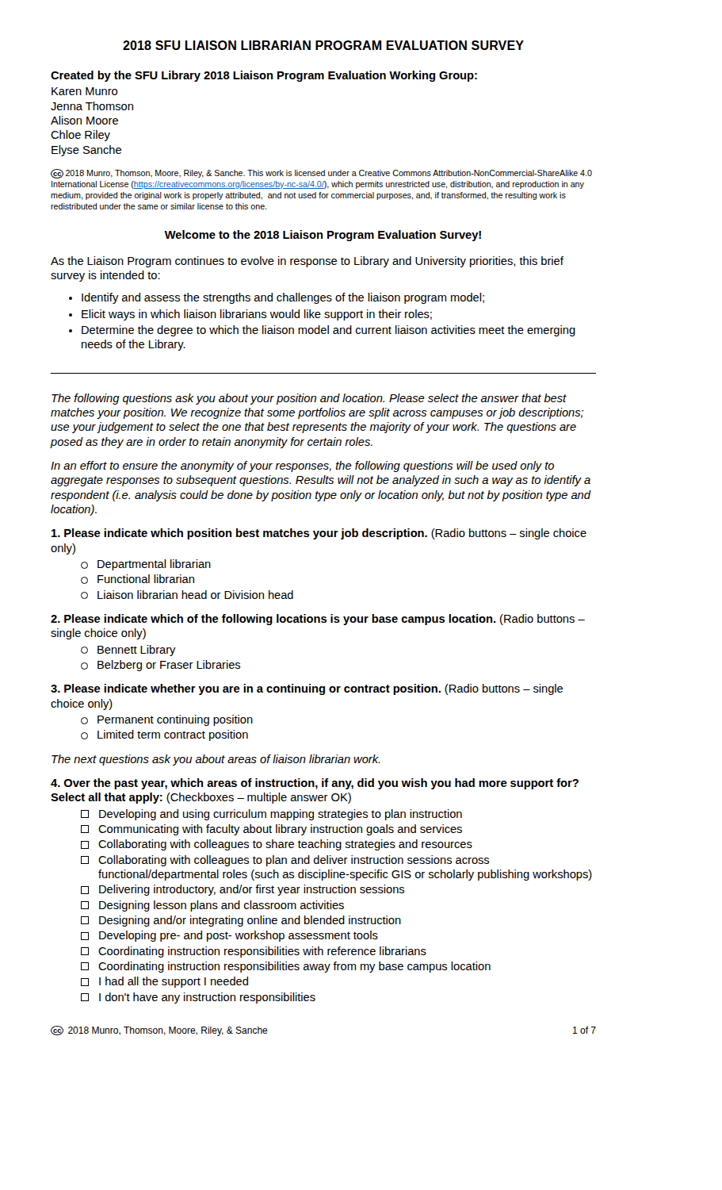2018 SFU LIAISON LIBRARIAN PROGRAM EVALUATION SURVEY
Created by the SFU Library 2018 Liaison Program Evaluation Working Group:
Karen Munro
Jenna Thomson
Alison Moore
Chloe Riley
Elyse Sanche
cc2018 Munro, Thomson, Moore, Riley, & Sanche. This work is licensed under a Creative Commons Attribution-NonCommercial-ShareAlike 4.0 International License (https://creativecommons.org/licenses/by-nc-sa/4.0/), which permits unrestricted use, distribution, and reproduction in any medium, provided the original work is properly attributed, and not used for commercial purposes, and, if transformed, the resulting work is redistributed under the same or similar license to this one.
Welcome to the 2018 Liaison Program Evaluation Survey!
As the Liaison Program continues to evolve in response to Library and University priorities, this brief survey is intended to:
Identify and assess the strengths and challenges of the liaison program model;
Elicit ways in which liaison librarians would like support in their roles;
Determine the degree to which the liaison model and current liaison activities meet the emerging needs of the Library.
The following questions ask you about your position and location. Please select the answer that best matches your position. We recognize that some portfolios are split across campuses or job descriptions; use your judgement to select the one that best represents the majority of your work. The questions are posed as they are in order to retain anonymity for certain roles.
In an effort to ensure the anonymity of your responses, the following questions will be used only to aggregate responses to subsequent questions. Results will not be analyzed in such a way as to identify a respondent (i.e. analysis could be done by position type only or location only, but not by position type and location).
1. Please indicate which position best matches your job description. (Radio buttons – single choice only)
Departmental librarian
Functional librarian
Liaison librarian head or Division head
2. Please indicate which of the following locations is your base campus location. (Radio buttons – single choice only)
Bennett Library
Belzberg or Fraser Libraries
3. Please indicate whether you are in a continuing or contract position. (Radio buttons – single choice only)
Permanent continuing position
Limited term contract position
The next questions ask you about areas of liaison librarian work.
4. Over the past year, which areas of instruction, if any, did you wish you had more support for? Select all that apply: (Checkboxes – multiple answer OK)
Developing and using curriculum mapping strategies to plan instruction
Communicating with faculty about library instruction goals and services
Collaborating with colleagues to share teaching strategies and resources
Collaborating with colleagues to plan and deliver instruction sessions across functional/departmental roles (such as discipline-specific GIS or scholarly publishing workshops)
Delivering introductory, and/or first year instruction sessions
Designing lesson plans and classroom activities
Designing and/or integrating online and blended instruction
Developing pre- and post- workshop assessment tools
Coordinating instruction responsibilities with reference librarians
Coordinating instruction responsibilities away from my base campus location
I had all the support I needed
I don't have any instruction responsibilities
cc2018 Munro, Thomson, Moore, Riley, & Sanche
1 of 7